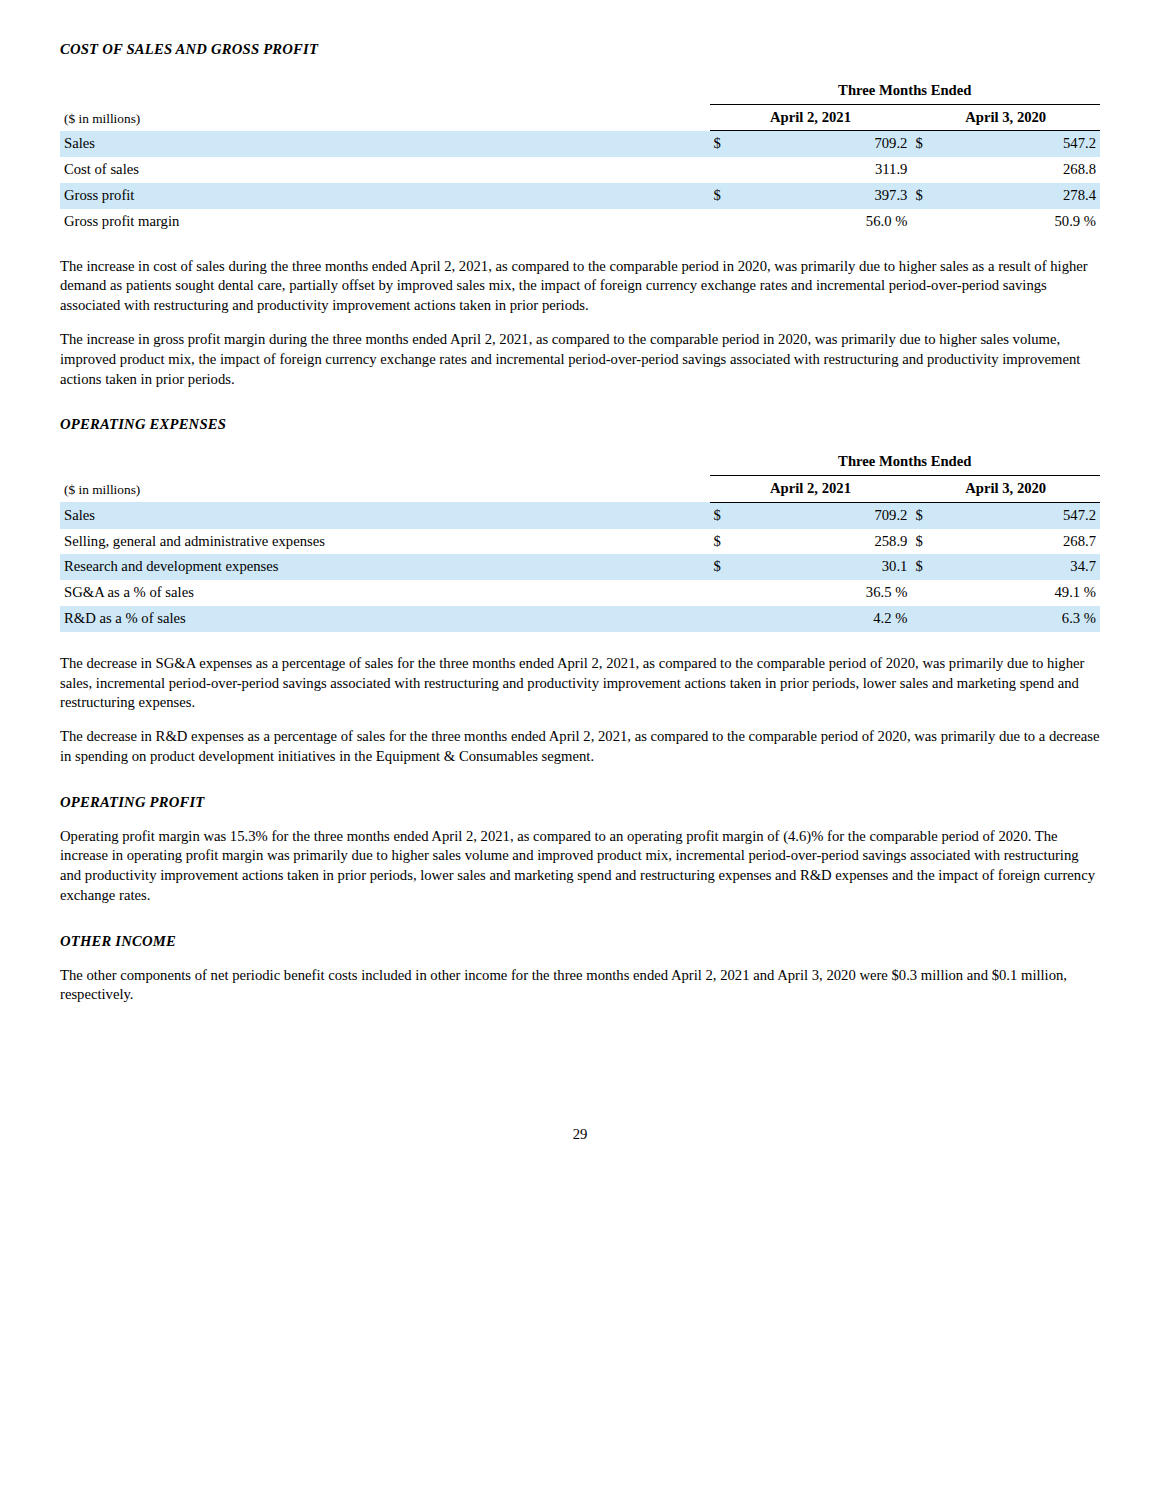COST OF SALES AND GROSS PROFIT
| | | Three Months Ended |
| ($ in millions) | | April 2, 2021 | April 3, 2020 |
| Sales | | $ | 709.2 | $ | 547.2 |
| Cost of sales | | | 311.9 | | 268.8 |
| Gross profit | | $ | 397.3 | $ | 278.4 |
| Gross profit margin | | | 56.0 % | | 50.9 % |
The increase in cost of sales during the three months ended April 2, 2021, as compared to the comparable period in 2020, was primarily due to higher sales as a result of higher demand as patients sought dental care, partially offset by improved sales mix, the impact of foreign currency exchange rates and incremental period-over-period savings associated with restructuring and productivity improvement actions taken in prior periods.
The increase in gross profit margin during the three months ended April 2, 2021, as compared to the comparable period in 2020, was primarily due to higher sales volume, improved product mix, the impact of foreign currency exchange rates and incremental period-over-period savings associated with restructuring and productivity improvement actions taken in prior periods.
OPERATING EXPENSES
| | | Three Months Ended |
| ($ in millions) | | April 2, 2021 | April 3, 2020 |
| Sales | | $ | 709.2 | $ | 547.2 |
| Selling, general and administrative expenses | | $ | 258.9 | $ | 268.7 |
| Research and development expenses | | $ | 30.1 | $ | 34.7 |
| SG&A as a % of sales | | | 36.5 % | | 49.1 % |
| R&D as a % of sales | | | 4.2 % | | 6.3 % |
The decrease in SG&A expenses as a percentage of sales for the three months ended April 2, 2021, as compared to the comparable period of 2020, was primarily due to higher sales, incremental period-over-period savings associated with restructuring and productivity improvement actions taken in prior periods, lower sales and marketing spend and restructuring expenses.
The decrease in R&D expenses as a percentage of sales for the three months ended April 2, 2021, as compared to the comparable period of 2020, was primarily due to a decrease in spending on product development initiatives in the Equipment & Consumables segment.
OPERATING PROFIT
Operating profit margin was 15.3% for the three months ended April 2, 2021, as compared to an operating profit margin of (4.6)% for the comparable period of 2020. The increase in operating profit margin was primarily due to higher sales volume and improved product mix, incremental period-over-period savings associated with restructuring and productivity improvement actions taken in prior periods, lower sales and marketing spend and restructuring expenses and R&D expenses and the impact of foreign currency exchange rates.
OTHER INCOME
The other components of net periodic benefit costs included in other income for the three months ended April 2, 2021 and April 3, 2020 were $0.3 million and $0.1 million, respectively.
29